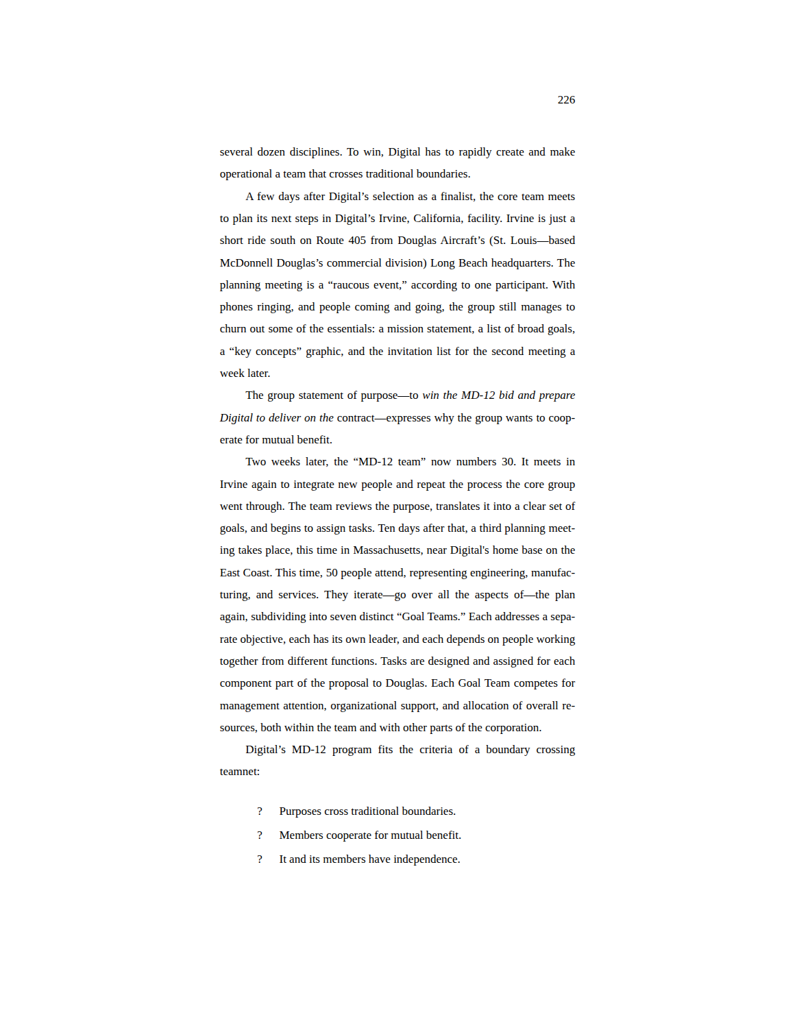226
several dozen disciplines. To win, Digital has to rapidly create and make operational a team that crosses traditional boundaries.
A few days after Digital’s selection as a finalist, the core team meets to plan its next steps in Digital’s Irvine, California, facility. Irvine is just a short ride south on Route 405 from Douglas Aircraft’s (St. Louis—based McDonnell Douglas’s commercial division) Long Beach headquarters. The planning meeting is a “raucous event,” according to one participant. With phones ringing, and people coming and going, the group still manages to churn out some of the essentials: a mission statement, a list of broad goals, a “key concepts” graphic, and the invitation list for the second meeting a week later.
The group statement of purpose—to win the MD-12 bid and prepare Digital to deliver on the contract—expresses why the group wants to cooperate for mutual benefit.
Two weeks later, the “MD-12 team” now numbers 30. It meets in Irvine again to integrate new people and repeat the process the core group went through. The team reviews the purpose, translates it into a clear set of goals, and begins to assign tasks. Ten days after that, a third planning meeting takes place, this time in Massachusetts, near Digital's home base on the East Coast. This time, 50 people attend, representing engineering, manufacturing, and services. They iterate—go over all the aspects of—the plan again, subdividing into seven distinct “Goal Teams.” Each addresses a separate objective, each has its own leader, and each depends on people working together from different functions. Tasks are designed and assigned for each component part of the proposal to Douglas. Each Goal Team competes for management attention, organizational support, and allocation of overall resources, both within the team and with other parts of the corporation.
Digital’s MD-12 program fits the criteria of a boundary crossing teamnet:
Purposes cross traditional boundaries.
Members cooperate for mutual benefit.
It and its members have independence.